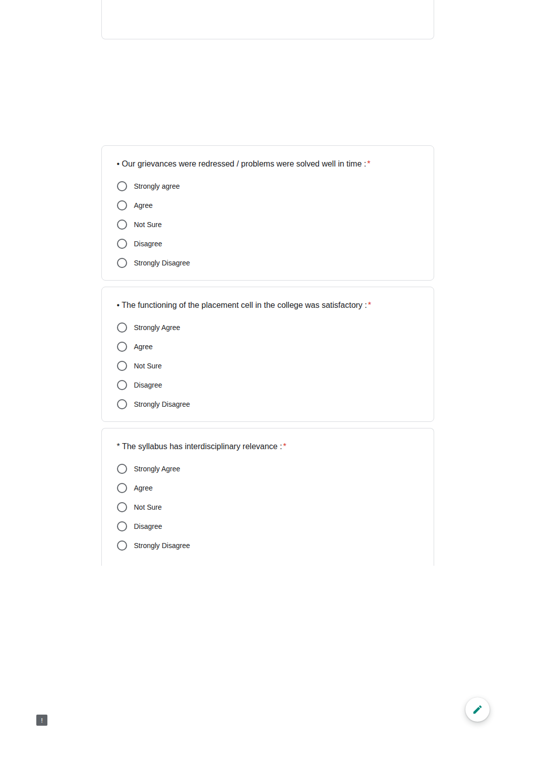• Our grievances were redressed / problems were solved well in time :*
Strongly agree
Agree
Not Sure
Disagree
Strongly Disagree
• The functioning of the placement cell in the college was satisfactory :*
Strongly Agree
Agree
Not Sure
Disagree
Strongly Disagree
* The syllabus has interdisciplinary relevance :*
Strongly Agree
Agree
Not Sure
Disagree
Strongly Disagree